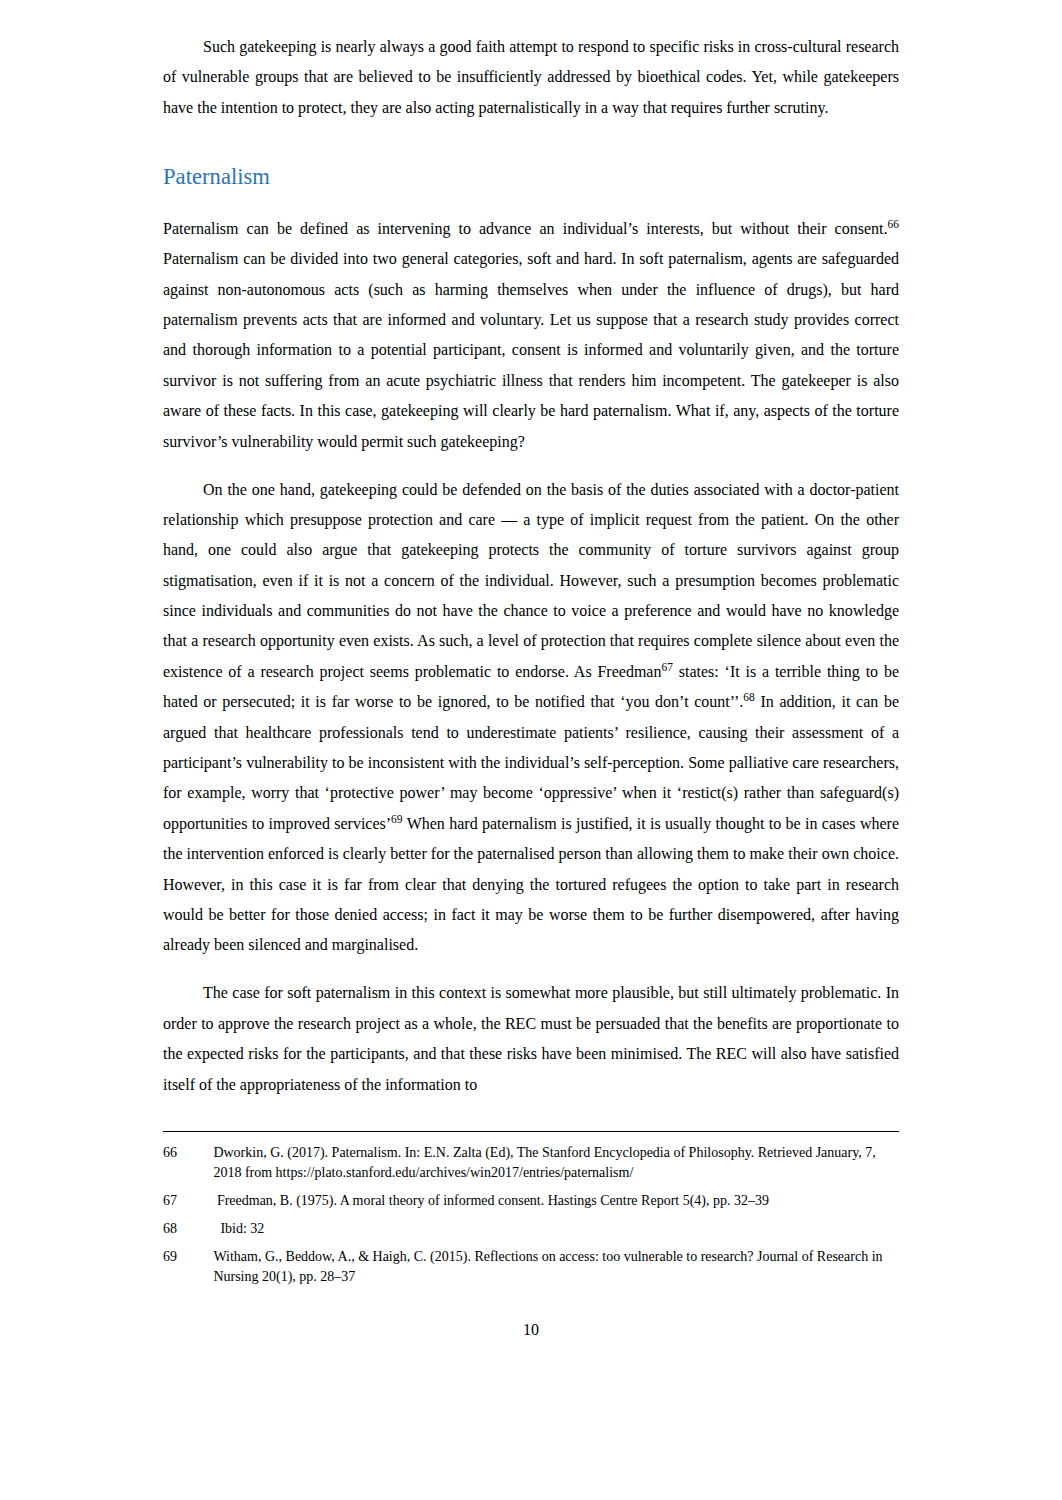Such gatekeeping is nearly always a good faith attempt to respond to specific risks in cross-cultural research of vulnerable groups that are believed to be insufficiently addressed by bioethical codes. Yet, while gatekeepers have the intention to protect, they are also acting paternalistically in a way that requires further scrutiny.
Paternalism
Paternalism can be defined as intervening to advance an individual’s interests, but without their consent.66 Paternalism can be divided into two general categories, soft and hard. In soft paternalism, agents are safeguarded against non-autonomous acts (such as harming themselves when under the influence of drugs), but hard paternalism prevents acts that are informed and voluntary. Let us suppose that a research study provides correct and thorough information to a potential participant, consent is informed and voluntarily given, and the torture survivor is not suffering from an acute psychiatric illness that renders him incompetent. The gatekeeper is also aware of these facts. In this case, gatekeeping will clearly be hard paternalism. What if, any, aspects of the torture survivor’s vulnerability would permit such gatekeeping?
On the one hand, gatekeeping could be defended on the basis of the duties associated with a doctor-patient relationship which presuppose protection and care — a type of implicit request from the patient. On the other hand, one could also argue that gatekeeping protects the community of torture survivors against group stigmatisation, even if it is not a concern of the individual. However, such a presumption becomes problematic since individuals and communities do not have the chance to voice a preference and would have no knowledge that a research opportunity even exists. As such, a level of protection that requires complete silence about even the existence of a research project seems problematic to endorse. As Freedman67 states: ‘It is a terrible thing to be hated or persecuted; it is far worse to be ignored, to be notified that ‘you don’t count’’.68 In addition, it can be argued that healthcare professionals tend to underestimate patients’ resilience, causing their assessment of a participant’s vulnerability to be inconsistent with the individual’s self-perception. Some palliative care researchers, for example, worry that ‘protective power’ may become ‘oppressive’ when it ‘restict(s) rather than safeguard(s) opportunities to improved services’69 When hard paternalism is justified, it is usually thought to be in cases where the intervention enforced is clearly better for the paternalised person than allowing them to make their own choice. However, in this case it is far from clear that denying the tortured refugees the option to take part in research would be better for those denied access; in fact it may be worse them to be further disempowered, after having already been silenced and marginalised.
The case for soft paternalism in this context is somewhat more plausible, but still ultimately problematic. In order to approve the research project as a whole, the REC must be persuaded that the benefits are proportionate to the expected risks for the participants, and that these risks have been minimised. The REC will also have satisfied itself of the appropriateness of the information to
| 66 | Dworkin, G. (2017). Paternalism. In: E.N. Zalta (Ed), The Stanford Encyclopedia of Philosophy. Retrieved January, 7, 2018 from https://plato.stanford.edu/archives/win2017/entries/paternalism/ |
| 67 | Freedman, B. (1975). A moral theory of informed consent. Hastings Centre Report 5(4), pp. 32–39 |
| 68 | Ibid: 32 |
| 69 | Witham, G., Beddow, A., & Haigh, C. (2015). Reflections on access: too vulnerable to research? Journal of Research in Nursing 20(1), pp. 28–37 |
10